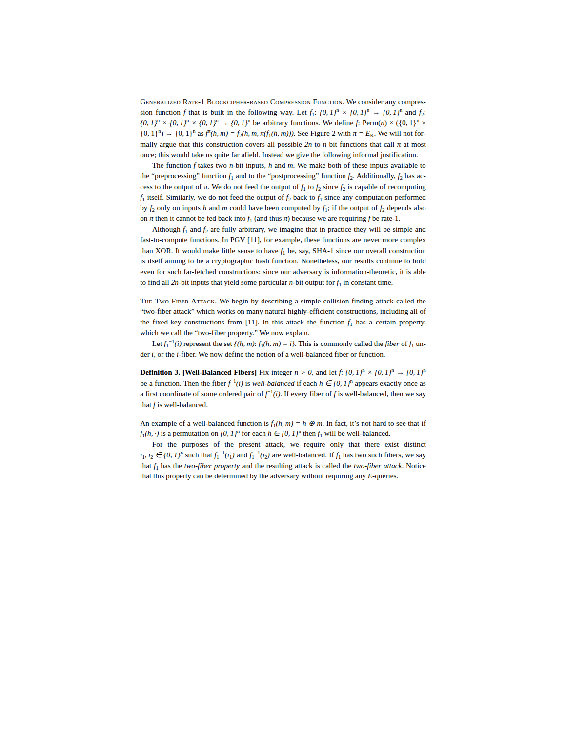Generalized Rate-1 Blockcipher-based Compression Function. We consider any compression function f that is built in the following way. Let f1: {0, 1}n × {0, 1}n → {0, 1}n and f2: {0, 1}n × {0, 1}n × {0, 1}n → {0, 1}n be arbitrary functions. We define f: Perm(n) × ({0, 1}n × {0, 1}n) → {0, 1}n as fπ(h, m) = f2(h, m, π(f1(h, m))). See Figure 2 with π = EK. We will not formally argue that this construction covers all possible 2n to n bit functions that call π at most once; this would take us quite far afield. Instead we give the following informal justification.
The function f takes two n-bit inputs, h and m. We make both of these inputs available to the “preprocessing” function f1 and to the “postprocessing” function f2. Additionally, f2 has access to the output of π. We do not feed the output of f1 to f2 since f2 is capable of recomputing f1 itself. Similarly, we do not feed the output of f2 back to f1 since any computation performed by f2 only on inputs h and m could have been computed by f1; if the output of f2 depends also on π then it cannot be fed back into f1 (and thus π) because we are requiring f be rate-1.
Although f1 and f2 are fully arbitrary, we imagine that in practice they will be simple and fast-to-compute functions. In PGV [11], for example, these functions are never more complex than XOR. It would make little sense to have f1 be, say, SHA-1 since our overall construction is itself aiming to be a cryptographic hash function. Nonetheless, our results continue to hold even for such far-fetched constructions: since our adversary is information-theoretic, it is able to find all 2n-bit inputs that yield some particular n-bit output for f1 in constant time.
The Two-Fiber Attack. We begin by describing a simple collision-finding attack called the “two-fiber attack” which works on many natural highly-efficient constructions, including all of the fixed-key constructions from [11]. In this attack the function f1 has a certain property, which we call the “two-fiber property.” We now explain.
Let f1−1(i) represent the set {(h, m): f1(h, m) = i}. This is commonly called the fiber of f1 under i, or the i-fiber. We now define the notion of a well-balanced fiber or function.
Definition 3. [Well-Balanced Fibers] Fix integer n > 0, and let f: {0, 1}n × {0, 1}n → {0, 1}n be a function. Then the fiber f−1(i) is well-balanced if each h ∈ {0, 1}n appears exactly once as a first coordinate of some ordered pair of f−1(i). If every fiber of f is well-balanced, then we say that f is well-balanced.
An example of a well-balanced function is f1(h, m) = h ⊕ m. In fact, it’s not hard to see that if f1(h, ·) is a permutation on {0, 1}n for each h ∈ {0, 1}n then f1 will be well-balanced.
For the purposes of the present attack, we require only that there exist distinct i1, i2 ∈ {0, 1}n such that f1−1(i1) and f1−1(i2) are well-balanced. If f1 has two such fibers, we say that f1 has the two-fiber property and the resulting attack is called the two-fiber attack. Notice that this property can be determined by the adversary without requiring any E-queries.